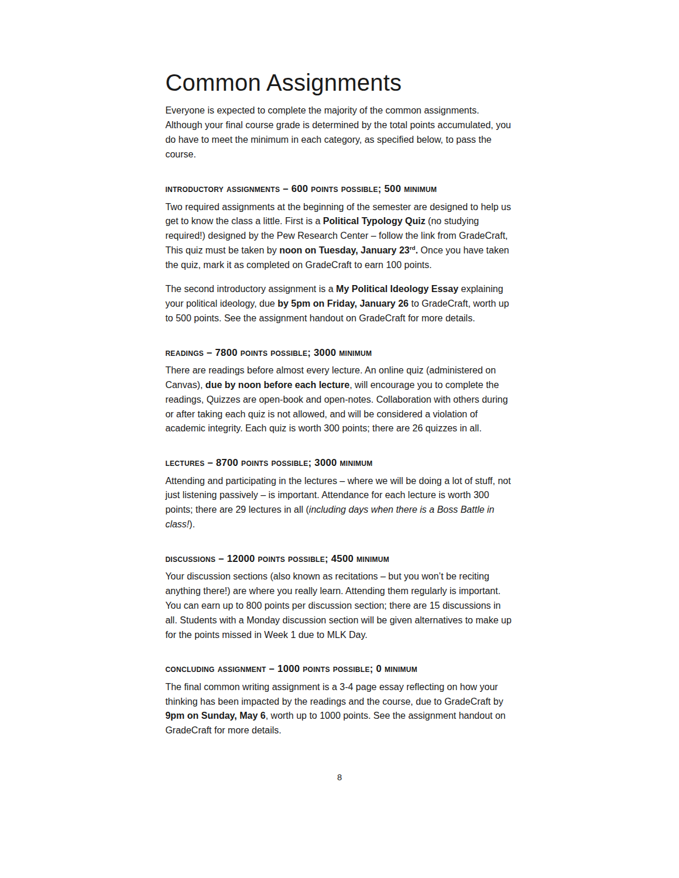Common Assignments
Everyone is expected to complete the majority of the common assignments. Although your final course grade is determined by the total points accumulated, you do have to meet the minimum in each category, as specified below, to pass the course.
INTRODUCTORY ASSIGNMENTS – 600 POINTS POSSIBLE; 500 MINIMUM
Two required assignments at the beginning of the semester are designed to help us get to know the class a little. First is a Political Typology Quiz (no studying required!) designed by the Pew Research Center – follow the link from GradeCraft, This quiz must be taken by noon on Tuesday, January 23rd. Once you have taken the quiz, mark it as completed on GradeCraft to earn 100 points.
The second introductory assignment is a My Political Ideology Essay explaining your political ideology, due by 5pm on Friday, January 26 to GradeCraft, worth up to 500 points. See the assignment handout on GradeCraft for more details.
READINGS – 7800 POINTS POSSIBLE; 3000 MINIMUM
There are readings before almost every lecture. An online quiz (administered on Canvas), due by noon before each lecture, will encourage you to complete the readings, Quizzes are open-book and open-notes. Collaboration with others during or after taking each quiz is not allowed, and will be considered a violation of academic integrity. Each quiz is worth 300 points; there are 26 quizzes in all.
LECTURES – 8700 POINTS POSSIBLE; 3000 MINIMUM
Attending and participating in the lectures – where we will be doing a lot of stuff, not just listening passively – is important. Attendance for each lecture is worth 300 points; there are 29 lectures in all (including days when there is a Boss Battle in class!).
DISCUSSIONS – 12000 POINTS POSSIBLE; 4500 MINIMUM
Your discussion sections (also known as recitations – but you won’t be reciting anything there!) are where you really learn. Attending them regularly is important. You can earn up to 800 points per discussion section; there are 15 discussions in all. Students with a Monday discussion section will be given alternatives to make up for the points missed in Week 1 due to MLK Day.
CONCLUDING ASSIGNMENT – 1000 POINTS POSSIBLE; 0 MINIMUM
The final common writing assignment is a 3-4 page essay reflecting on how your thinking has been impacted by the readings and the course, due to GradeCraft by 9pm on Sunday, May 6, worth up to 1000 points. See the assignment handout on GradeCraft for more details.
8